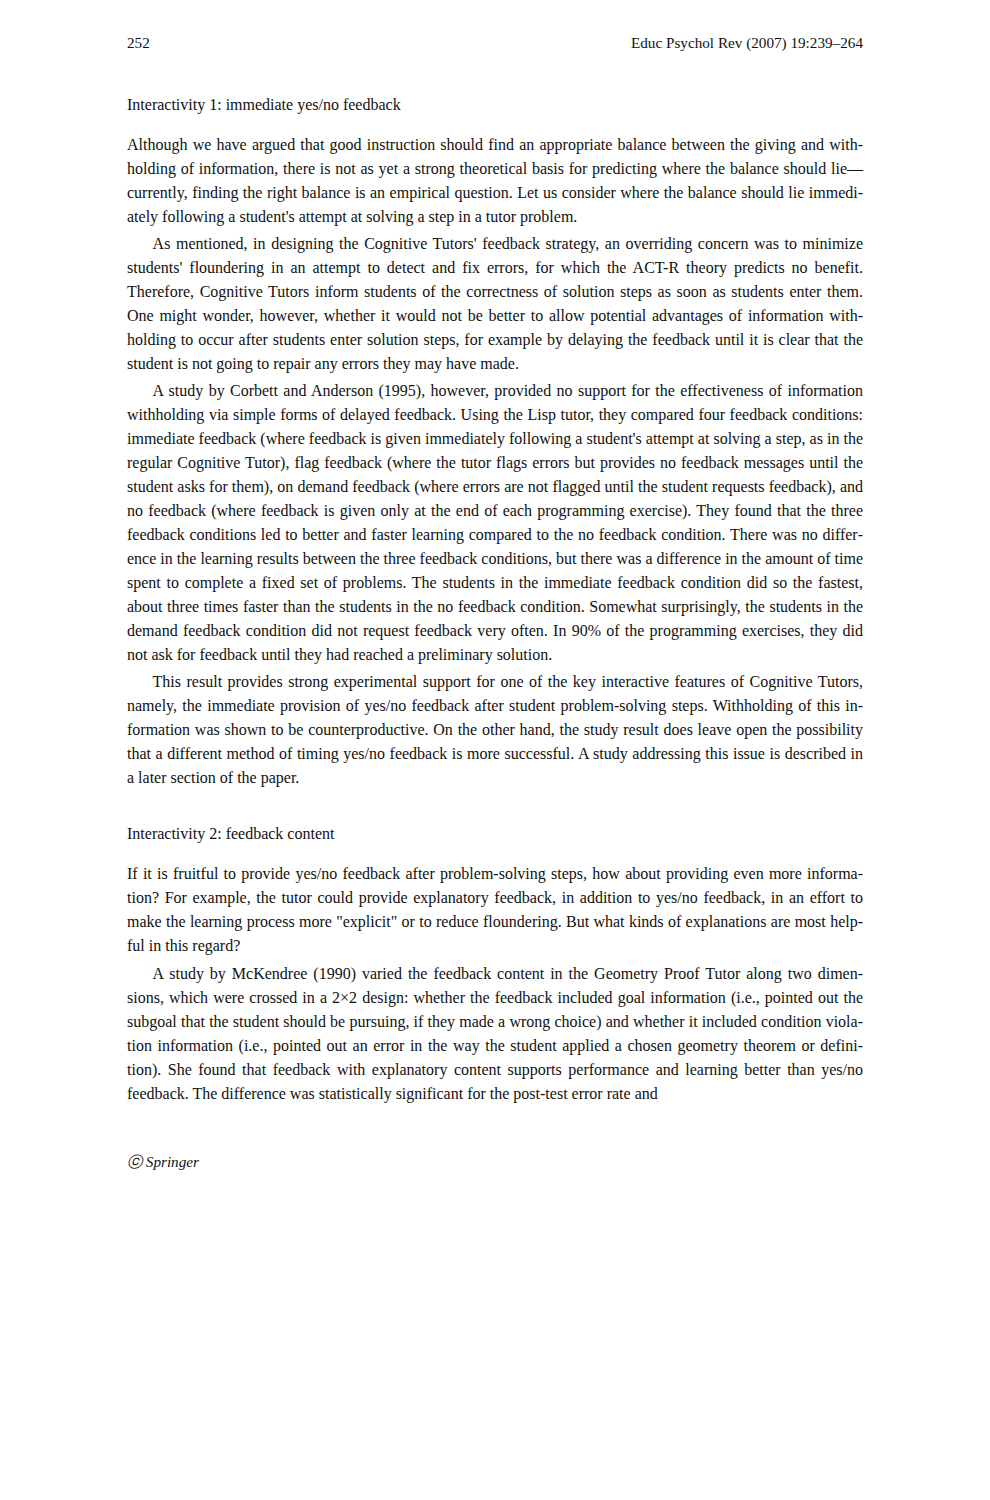252 Educ Psychol Rev (2007) 19:239–264
Interactivity 1: immediate yes/no feedback
Although we have argued that good instruction should find an appropriate balance between the giving and withholding of information, there is not as yet a strong theoretical basis for predicting where the balance should lie—currently, finding the right balance is an empirical question. Let us consider where the balance should lie immediately following a student's attempt at solving a step in a tutor problem.
As mentioned, in designing the Cognitive Tutors' feedback strategy, an overriding concern was to minimize students' floundering in an attempt to detect and fix errors, for which the ACT-R theory predicts no benefit. Therefore, Cognitive Tutors inform students of the correctness of solution steps as soon as students enter them. One might wonder, however, whether it would not be better to allow potential advantages of information withholding to occur after students enter solution steps, for example by delaying the feedback until it is clear that the student is not going to repair any errors they may have made.
A study by Corbett and Anderson (1995), however, provided no support for the effectiveness of information withholding via simple forms of delayed feedback. Using the Lisp tutor, they compared four feedback conditions: immediate feedback (where feedback is given immediately following a student's attempt at solving a step, as in the regular Cognitive Tutor), flag feedback (where the tutor flags errors but provides no feedback messages until the student asks for them), on demand feedback (where errors are not flagged until the student requests feedback), and no feedback (where feedback is given only at the end of each programming exercise). They found that the three feedback conditions led to better and faster learning compared to the no feedback condition. There was no difference in the learning results between the three feedback conditions, but there was a difference in the amount of time spent to complete a fixed set of problems. The students in the immediate feedback condition did so the fastest, about three times faster than the students in the no feedback condition. Somewhat surprisingly, the students in the demand feedback condition did not request feedback very often. In 90% of the programming exercises, they did not ask for feedback until they had reached a preliminary solution.
This result provides strong experimental support for one of the key interactive features of Cognitive Tutors, namely, the immediate provision of yes/no feedback after student problem-solving steps. Withholding of this information was shown to be counterproductive. On the other hand, the study result does leave open the possibility that a different method of timing yes/no feedback is more successful. A study addressing this issue is described in a later section of the paper.
Interactivity 2: feedback content
If it is fruitful to provide yes/no feedback after problem-solving steps, how about providing even more information? For example, the tutor could provide explanatory feedback, in addition to yes/no feedback, in an effort to make the learning process more "explicit" or to reduce floundering. But what kinds of explanations are most helpful in this regard?
A study by McKendree (1990) varied the feedback content in the Geometry Proof Tutor along two dimensions, which were crossed in a 2×2 design: whether the feedback included goal information (i.e., pointed out the subgoal that the student should be pursuing, if they made a wrong choice) and whether it included condition violation information (i.e., pointed out an error in the way the student applied a chosen geometry theorem or definition). She found that feedback with explanatory content supports performance and learning better than yes/no feedback. The difference was statistically significant for the post-test error rate and
ⓒ Springer